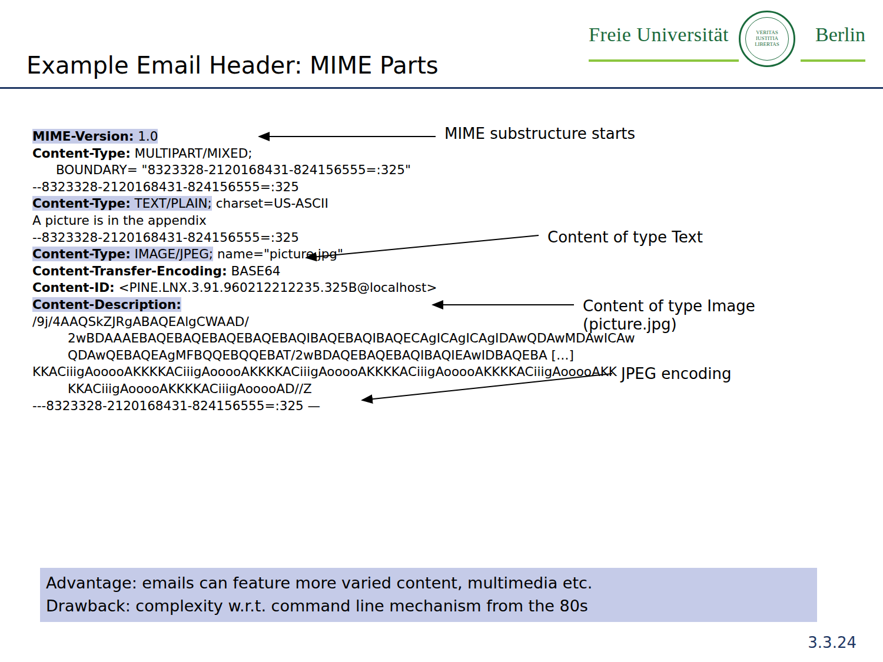Freie Universität
VERITAS
IUSTITIA
LIBERTAS
Berlin
Example Email Header: MIME Parts
MIME-Version: 1.0 Content-Type: MULTIPART/MIXED; BOUNDARY= "8323328-2120168431-824156555=:325" --8323328-2120168431-824156555=:325 Content-Type: TEXT/PLAIN; charset=US-ASCII A picture is in the appendix --8323328-2120168431-824156555=:325 Content-Type: IMAGE/JPEG; name="picture.jpg" Content-Transfer-Encoding: BASE64 Content-ID: <PINE.LNX.3.91.960212212235.325B@localhost> Content-Description: /9j/4AAQSkZJRgABAQEAlgCWAAD/ 2wBDAAAEBAQEBAQEBAQEBAQEBAQIBAQEBAQIBAQECAgICAgICAgIDAwQDAwMDAwICAw QDAwQEBAQEAgMFBQQEBQQEBAT/2wBDAQEBAQEBAQIBAQIEAwIDBAQEBA […] KKACiiigAooooAKKKKACiiigAooooAKKKKACiiigAooooAKKKKACiiigAooooAKKKKACiiigAooooAKK KKACiiigAooooAKKKKACiiigAooooAD//Z ---8323328-2120168431-824156555=:325 —
MIME substructure starts
Content of type Text
Content of type Image
(picture.jpg)
JPEG encoding
Advantage: emails can feature more varied content, multimedia etc.
Drawback: complexity w.r.t. command line mechanism from the 80s
3.3.24